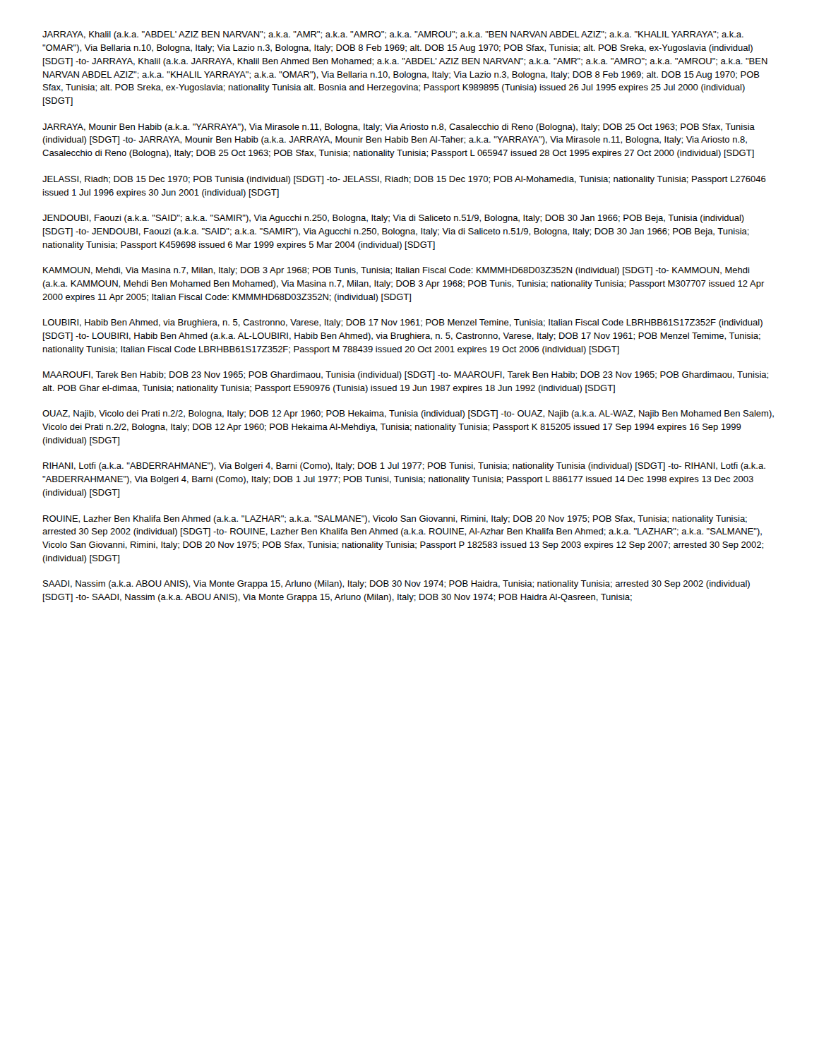JARRAYA, Khalil (a.k.a. "ABDEL' AZIZ BEN NARVAN"; a.k.a. "AMR"; a.k.a. "AMRO"; a.k.a. "AMROU"; a.k.a. "BEN NARVAN ABDEL AZIZ"; a.k.a. "KHALIL YARRAYA"; a.k.a. "OMAR"), Via Bellaria n.10, Bologna, Italy; Via Lazio n.3, Bologna, Italy; DOB 8 Feb 1969; alt. DOB 15 Aug 1970; POB Sfax, Tunisia; alt. POB Sreka, ex-Yugoslavia (individual) [SDGT] -to- JARRAYA, Khalil (a.k.a. JARRAYA, Khalil Ben Ahmed Ben Mohamed; a.k.a. "ABDEL' AZIZ BEN NARVAN"; a.k.a. "AMR"; a.k.a. "AMRO"; a.k.a. "AMROU"; a.k.a. "BEN NARVAN ABDEL AZIZ"; a.k.a. "KHALIL YARRAYA"; a.k.a. "OMAR"), Via Bellaria n.10, Bologna, Italy; Via Lazio n.3, Bologna, Italy; DOB 8 Feb 1969; alt. DOB 15 Aug 1970; POB Sfax, Tunisia; alt. POB Sreka, ex-Yugoslavia; nationality Tunisia alt. Bosnia and Herzegovina; Passport K989895 (Tunisia) issued 26 Jul 1995 expires 25 Jul 2000 (individual) [SDGT]
JARRAYA, Mounir Ben Habib (a.k.a. "YARRAYA"), Via Mirasole n.11, Bologna, Italy; Via Ariosto n.8, Casalecchio di Reno (Bologna), Italy; DOB 25 Oct 1963; POB Sfax, Tunisia (individual) [SDGT] -to- JARRAYA, Mounir Ben Habib (a.k.a. JARRAYA, Mounir Ben Habib Ben Al-Taher; a.k.a. "YARRAYA"), Via Mirasole n.11, Bologna, Italy; Via Ariosto n.8, Casalecchio di Reno (Bologna), Italy; DOB 25 Oct 1963; POB Sfax, Tunisia; nationality Tunisia; Passport L 065947 issued 28 Oct 1995 expires 27 Oct 2000 (individual) [SDGT]
JELASSI, Riadh; DOB 15 Dec 1970; POB Tunisia (individual) [SDGT] -to- JELASSI, Riadh; DOB 15 Dec 1970; POB Al-Mohamedia, Tunisia; nationality Tunisia; Passport L276046 issued 1 Jul 1996 expires 30 Jun 2001 (individual) [SDGT]
JENDOUBI, Faouzi (a.k.a. "SAID"; a.k.a. "SAMIR"), Via Agucchi n.250, Bologna, Italy; Via di Saliceto n.51/9, Bologna, Italy; DOB 30 Jan 1966; POB Beja, Tunisia (individual) [SDGT] -to- JENDOUBI, Faouzi (a.k.a. "SAID"; a.k.a. "SAMIR"), Via Agucchi n.250, Bologna, Italy; Via di Saliceto n.51/9, Bologna, Italy; DOB 30 Jan 1966; POB Beja, Tunisia; nationality Tunisia; Passport K459698 issued 6 Mar 1999 expires 5 Mar 2004 (individual) [SDGT]
KAMMOUN, Mehdi, Via Masina n.7, Milan, Italy; DOB 3 Apr 1968; POB Tunis, Tunisia; Italian Fiscal Code: KMMMHD68D03Z352N (individual) [SDGT] -to- KAMMOUN, Mehdi (a.k.a. KAMMOUN, Mehdi Ben Mohamed Ben Mohamed), Via Masina n.7, Milan, Italy; DOB 3 Apr 1968; POB Tunis, Tunisia; nationality Tunisia; Passport M307707 issued 12 Apr 2000 expires 11 Apr 2005; Italian Fiscal Code: KMMMHD68D03Z352N; (individual) [SDGT]
LOUBIRI, Habib Ben Ahmed, via Brughiera, n. 5, Castronno, Varese, Italy; DOB 17 Nov 1961; POB Menzel Temine, Tunisia; Italian Fiscal Code LBRHBB61S17Z352F (individual) [SDGT] -to- LOUBIRI, Habib Ben Ahmed (a.k.a. AL-LOUBIRI, Habib Ben Ahmed), via Brughiera, n. 5, Castronno, Varese, Italy; DOB 17 Nov 1961; POB Menzel Temime, Tunisia; nationality Tunisia; Italian Fiscal Code LBRHBB61S17Z352F; Passport M 788439 issued 20 Oct 2001 expires 19 Oct 2006 (individual) [SDGT]
MAAROUFI, Tarek Ben Habib; DOB 23 Nov 1965; POB Ghardimaou, Tunisia (individual) [SDGT] -to- MAAROUFI, Tarek Ben Habib; DOB 23 Nov 1965; POB Ghardimaou, Tunisia; alt. POB Ghar el-dimaa, Tunisia; nationality Tunisia; Passport E590976 (Tunisia) issued 19 Jun 1987 expires 18 Jun 1992 (individual) [SDGT]
OUAZ, Najib, Vicolo dei Prati n.2/2, Bologna, Italy; DOB 12 Apr 1960; POB Hekaima, Tunisia (individual) [SDGT] -to- OUAZ, Najib (a.k.a. AL-WAZ, Najib Ben Mohamed Ben Salem), Vicolo dei Prati n.2/2, Bologna, Italy; DOB 12 Apr 1960; POB Hekaima Al-Mehdiya, Tunisia; nationality Tunisia; Passport K 815205 issued 17 Sep 1994 expires 16 Sep 1999 (individual) [SDGT]
RIHANI, Lotfi (a.k.a. "ABDERRAHMANE"), Via Bolgeri 4, Barni (Como), Italy; DOB 1 Jul 1977; POB Tunisi, Tunisia; nationality Tunisia (individual) [SDGT] -to- RIHANI, Lotfi (a.k.a. "ABDERRAHMANE"), Via Bolgeri 4, Barni (Como), Italy; DOB 1 Jul 1977; POB Tunisi, Tunisia; nationality Tunisia; Passport L 886177 issued 14 Dec 1998 expires 13 Dec 2003 (individual) [SDGT]
ROUINE, Lazher Ben Khalifa Ben Ahmed (a.k.a. "LAZHAR"; a.k.a. "SALMANE"), Vicolo San Giovanni, Rimini, Italy; DOB 20 Nov 1975; POB Sfax, Tunisia; nationality Tunisia; arrested 30 Sep 2002 (individual) [SDGT] -to- ROUINE, Lazher Ben Khalifa Ben Ahmed (a.k.a. ROUINE, Al-Azhar Ben Khalifa Ben Ahmed; a.k.a. "LAZHAR"; a.k.a. "SALMANE"), Vicolo San Giovanni, Rimini, Italy; DOB 20 Nov 1975; POB Sfax, Tunisia; nationality Tunisia; Passport P 182583 issued 13 Sep 2003 expires 12 Sep 2007; arrested 30 Sep 2002; (individual) [SDGT]
SAADI, Nassim (a.k.a. ABOU ANIS), Via Monte Grappa 15, Arluno (Milan), Italy; DOB 30 Nov 1974; POB Haidra, Tunisia; nationality Tunisia; arrested 30 Sep 2002 (individual) [SDGT] -to- SAADI, Nassim (a.k.a. ABOU ANIS), Via Monte Grappa 15, Arluno (Milan), Italy; DOB 30 Nov 1974; POB Haidra Al-Qasreen, Tunisia;